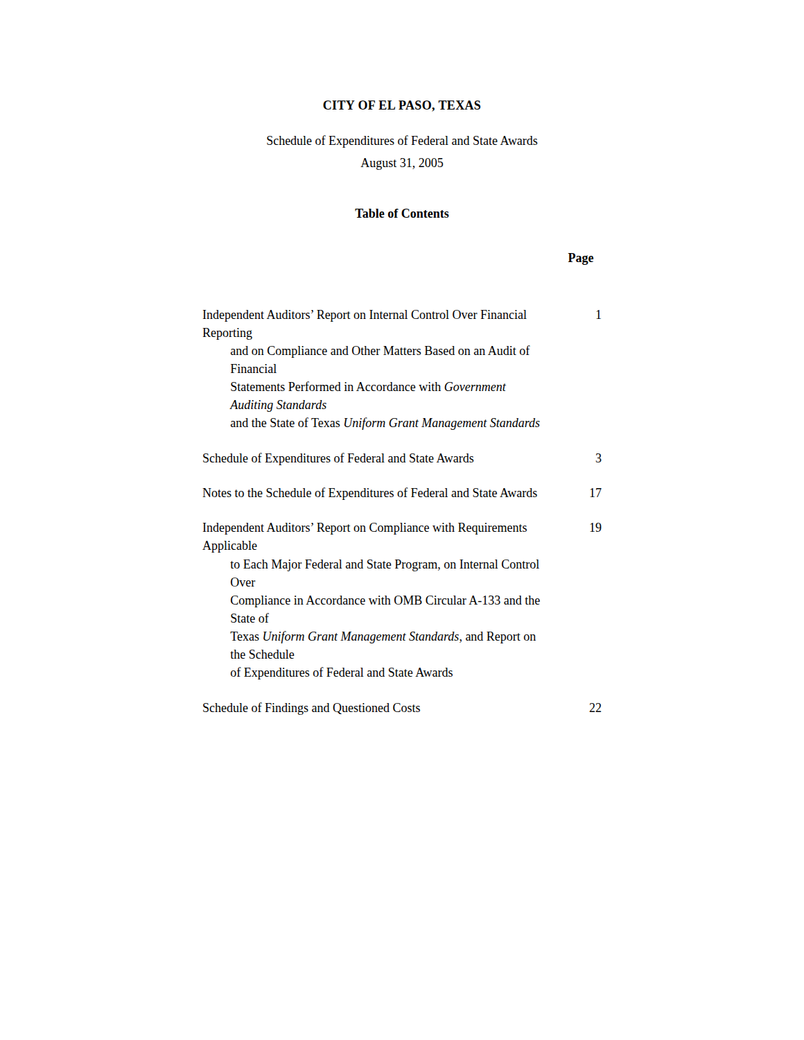CITY OF EL PASO, TEXAS
Schedule of Expenditures of Federal and State Awards
August 31, 2005
Table of Contents
Page
| Independent Auditors’ Report on Internal Control Over Financial Reporting and on Compliance and Other Matters Based on an Audit of Financial Statements Performed in Accordance with Government Auditing Standards and the State of Texas Uniform Grant Management Standards | 1 |
| Schedule of Expenditures of Federal and State Awards | 3 |
| Notes to the Schedule of Expenditures of Federal and State Awards | 17 |
| Independent Auditors’ Report on Compliance with Requirements Applicable to Each Major Federal and State Program, on Internal Control Over Compliance in Accordance with OMB Circular A-133 and the State of Texas Uniform Grant Management Standards , and Report on the Schedule of Expenditures of Federal and State Awards | 19 |
| Schedule of Findings and Questioned Costs | 22 |